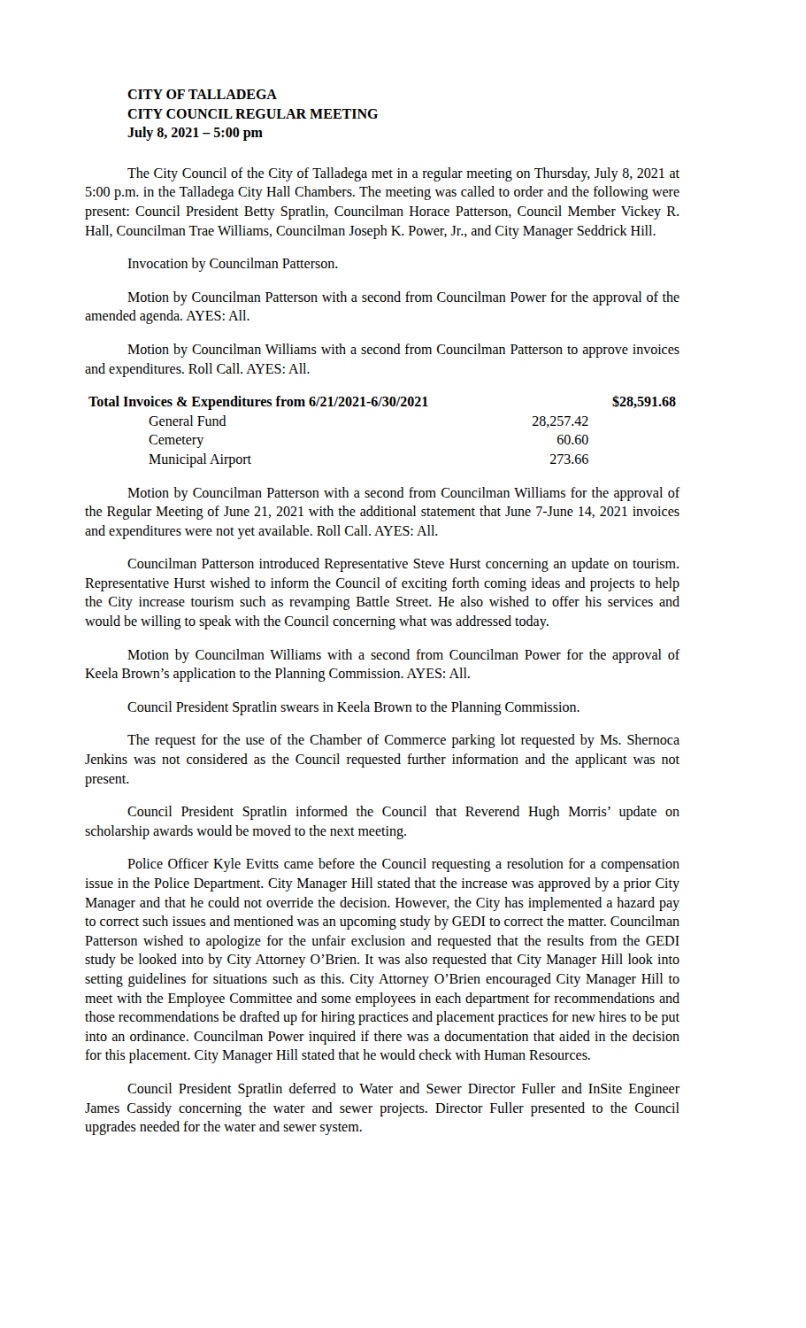CITY OF TALLADEGA
CITY COUNCIL REGULAR MEETING
July 8, 2021 – 5:00 pm
The City Council of the City of Talladega met in a regular meeting on Thursday, July 8, 2021 at 5:00 p.m. in the Talladega City Hall Chambers. The meeting was called to order and the following were present: Council President Betty Spratlin, Councilman Horace Patterson, Council Member Vickey R. Hall, Councilman Trae Williams, Councilman Joseph K. Power, Jr., and City Manager Seddrick Hill.
Invocation by Councilman Patterson.
Motion by Councilman Patterson with a second from Councilman Power for the approval of the amended agenda. AYES: All.
Motion by Councilman Williams with a second from Councilman Patterson to approve invoices and expenditures. Roll Call. AYES: All.
| Total Invoices & Expenditures from 6/21/2021-6/30/2021 | | $28,591.68 |
| General Fund | 28,257.42 | |
| Cemetery | 60.60 | |
| Municipal Airport | 273.66 | |
Motion by Councilman Patterson with a second from Councilman Williams for the approval of the Regular Meeting of June 21, 2021 with the additional statement that June 7-June 14, 2021 invoices and expenditures were not yet available. Roll Call. AYES: All.
Councilman Patterson introduced Representative Steve Hurst concerning an update on tourism. Representative Hurst wished to inform the Council of exciting forth coming ideas and projects to help the City increase tourism such as revamping Battle Street. He also wished to offer his services and would be willing to speak with the Council concerning what was addressed today.
Motion by Councilman Williams with a second from Councilman Power for the approval of Keela Brown’s application to the Planning Commission. AYES: All.
Council President Spratlin swears in Keela Brown to the Planning Commission.
The request for the use of the Chamber of Commerce parking lot requested by Ms. Shernoca Jenkins was not considered as the Council requested further information and the applicant was not present.
Council President Spratlin informed the Council that Reverend Hugh Morris’ update on scholarship awards would be moved to the next meeting.
Police Officer Kyle Evitts came before the Council requesting a resolution for a compensation issue in the Police Department. City Manager Hill stated that the increase was approved by a prior City Manager and that he could not override the decision. However, the City has implemented a hazard pay to correct such issues and mentioned was an upcoming study by GEDI to correct the matter. Councilman Patterson wished to apologize for the unfair exclusion and requested that the results from the GEDI study be looked into by City Attorney O’Brien. It was also requested that City Manager Hill look into setting guidelines for situations such as this. City Attorney O’Brien encouraged City Manager Hill to meet with the Employee Committee and some employees in each department for recommendations and those recommendations be drafted up for hiring practices and placement practices for new hires to be put into an ordinance. Councilman Power inquired if there was a documentation that aided in the decision for this placement. City Manager Hill stated that he would check with Human Resources.
Council President Spratlin deferred to Water and Sewer Director Fuller and InSite Engineer James Cassidy concerning the water and sewer projects. Director Fuller presented to the Council upgrades needed for the water and sewer system.